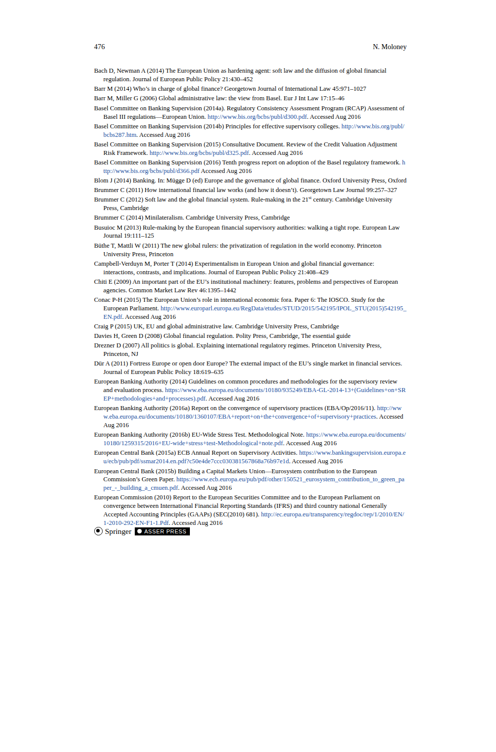476 N. Moloney
Bach D, Newman A (2014) The European Union as hardening agent: soft law and the diffusion of global financial regulation. Journal of European Public Policy 21:430–452
Barr M (2014) Who’s in charge of global finance? Georgetown Journal of International Law 45:971–1027
Barr M, Miller G (2006) Global administrative law: the view from Basel. Eur J Int Law 17:15–46
Basel Committee on Banking Supervision (2014a). Regulatory Consistency Assessment Program (RCAP) Assessment of Basel III regulations—European Union. http://www.bis.org/bcbs/publ/d300.pdf. Accessed Aug 2016
Basel Committee on Banking Supervision (2014b) Principles for effective supervisory colleges. http://www.bis.org/publ/bcbs287.htm. Accessed Aug 2016
Basel Committee on Banking Supervision (2015) Consultative Document. Review of the Credit Valuation Adjustment Risk Framework. http://www.bis.org/bcbs/publ/d325.pdf. Accessed Aug 2016
Basel Committee on Banking Supervision (2016) Tenth progress report on adoption of the Basel regulatory framework. http://www.bis.org/bcbs/publ/d366.pdf Accessed Aug 2016
Blom J (2014) Banking. In: Mügge D (ed) Europe and the governance of global finance. Oxford University Press, Oxford
Brummer C (2011) How international financial law works (and how it doesn’t). Georgetown Law Journal 99:257–327
Brummer C (2012) Soft law and the global financial system. Rule-making in the 21st century. Cambridge University Press, Cambridge
Brummer C (2014) Minilateralism. Cambridge University Press, Cambridge
Busuioc M (2013) Rule-making by the European financial supervisory authorities: walking a tight rope. European Law Journal 19:111–125
Büthe T, Mattli W (2011) The new global rulers: the privatization of regulation in the world economy. Princeton University Press, Princeton
Campbell-Verduyn M, Porter T (2014) Experimentalism in European Union and global financial governance: interactions, contrasts, and implications. Journal of European Public Policy 21:408–429
Chiti E (2009) An important part of the EU’s institutional machinery: features, problems and perspectives of European agencies. Common Market Law Rev 46:1395–1442
Conac P-H (2015) The European Union’s role in international economic fora. Paper 6: The IOSCO. Study for the European Parliament. http://www.europarl.europa.eu/RegData/etudes/STUD/2015/542195/IPOL_STU(2015)542195_EN.pdf. Accessed Aug 2016
Craig P (2015) UK, EU and global administrative law. Cambridge University Press, Cambridge
Davies H, Green D (2008) Global financial regulation. Polity Press, Cambridge, The essential guide
Drezner D (2007) All politics is global. Explaining international regulatory regimes. Princeton University Press, Princeton, NJ
Dür A (2011) Fortress Europe or open door Europe? The external impact of the EU’s single market in financial services. Journal of European Public Policy 18:619–635
European Banking Authority (2014) Guidelines on common procedures and methodologies for the supervisory review and evaluation process. https://www.eba.europa.eu/documents/10180/935249/EBA-GL-2014-13+(Guidelines+on+SREP+methodologies+and+processes).pdf. Accessed Aug 2016
European Banking Authority (2016a) Report on the convergence of supervisory practices (EBA/Op/2016/11). http://www.eba.europa.eu/documents/10180/1360107/EBA+report+on+the+convergence+of+supervisory+practices. Accessed Aug 2016
European Banking Authority (2016b) EU-Wide Stress Test. Methodological Note. https://www.eba.europa.eu/documents/10180/1259315/2016+EU-wide+stress+test-Methodological+note.pdf. Accessed Aug 2016
European Central Bank (2015a) ECB Annual Report on Supervisory Activities. https://www.bankingsupervision.europa.eu/ecb/pub/pdf/ssmar2014.en.pdf?c50e4de7ccc030381567868a76b97e1d. Accessed Aug 2016
European Central Bank (2015b) Building a Capital Markets Union—Eurosystem contribution to the European Commission’s Green Paper. https://www.ecb.europa.eu/pub/pdf/other/150521_eurosystem_contribution_to_green_paper_-_building_a_cmuen.pdf. Accessed Aug 2016
European Commission (2010) Report to the European Securities Committee and to the European Parliament on convergence between International Financial Reporting Standards (IFRS) and third country national Generally Accepted Accounting Principles (GAAPs) (SEC(2010) 681). http://ec.europa.eu/transparency/regdoc/rep/1/2010/EN/1-2010-292-EN-F1-1.Pdf. Accessed Aug 2016
Springer ASSER PRESS